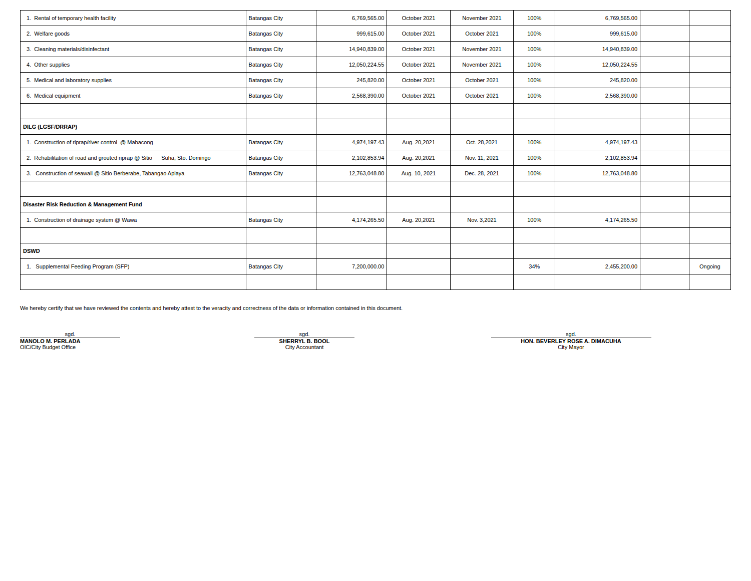| 1. Rental of temporary health facility | Batangas City | 6,769,565.00 | October 2021 | November 2021 | 100% | 6,769,565.00 | | |
| 2. Welfare goods | Batangas City | 999,615.00 | October 2021 | October 2021 | 100% | 999,615.00 | | |
| 3. Cleaning materials/disinfectant | Batangas City | 14,940,839.00 | October 2021 | November 2021 | 100% | 14,940,839.00 | | |
| 4. Other supplies | Batangas City | 12,050,224.55 | October 2021 | November 2021 | 100% | 12,050,224.55 | | |
| 5. Medical and laboratory supplies | Batangas City | 245,820.00 | October 2021 | October 2021 | 100% | 245,820.00 | | |
| 6. Medical equipment | Batangas City | 2,568,390.00 | October 2021 | October 2021 | 100% | 2,568,390.00 | | |
| DILG (LGSF/DRRAP) | | | | | | | | |
| 1. Construction of riprap/river control @ Mabacong | Batangas City | 4,974,197.43 | Aug. 20,2021 | Oct. 28,2021 | 100% | 4,974,197.43 | | |
| 2. Rehabilitation of road and grouted riprap @ Sitio Suha, Sto. Domingo | Batangas City | 2,102,853.94 | Aug. 20,2021 | Nov. 11, 2021 | 100% | 2,102,853.94 | | |
| 3. Construction of seawall @ Sitio Berberabe, Tabangao Aplaya | Batangas City | 12,763,048.80 | Aug. 10, 2021 | Dec. 28, 2021 | 100% | 12,763,048.80 | | |
| Disaster Risk Reduction & Management Fund | | | | | | | | |
| 1. Construction of drainage system @ Wawa | Batangas City | 4,174,265.50 | Aug. 20,2021 | Nov. 3,2021 | 100% | 4,174,265.50 | | |
| DSWD | | | | | | | | |
| 1. Supplemental Feeding Program (SFP) | Batangas City | 7,200,000.00 | | | 34% | 2,455,200.00 | | Ongoing |
We hereby certify that we have reviewed the contents and hereby attest to the veracity and correctness of the data or information contained in this document.
| sgd. MANOLO M. PERLADA OIC/City Budget Office | sgd. SHERRYL B. BOOL City Accountant | sgd. HON. BEVERLEY ROSE A. DIMACUHA City Mayor |